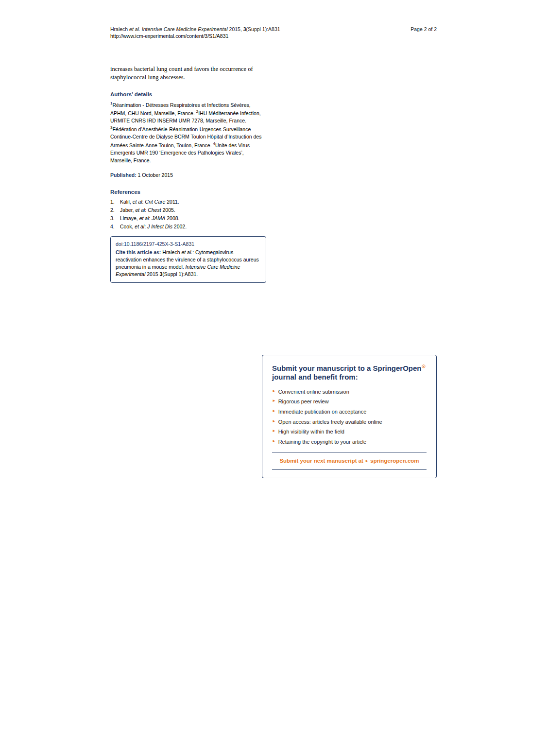Hraiech et al. Intensive Care Medicine Experimental 2015, 3(Suppl 1):A831
http://www.icm-experimental.com/content/3/S1/A831
Page 2 of 2
increases bacterial lung count and favors the occurrence of staphylococcal lung abscesses.
Authors’ details
1Réanimation - Détresses Respiratoires et Infections Sévères, APHM, CHU Nord, Marseille, France. 2IHU Méditerranée Infection, URMITE CNRS IRD INSERM UMR 7278, Marseille, France. 3Fédération d’Anesthésie-Réanimation-Urgences-Surveillance Continue-Centre de Dialyse BCRM Toulon Hôpital d’Instruction des Armées Sainte-Anne Toulon, Toulon, France. 4Unite des Virus Emergents UMR 190 ‘Emergence des Pathologies Virales’, Marseille, France.
Published: 1 October 2015
References
Kalil, et al: Crit Care 2011.
Jaber, et al: Chest 2005.
Limaye, et al: JAMA 2008.
Cook, et al: J Infect Dis 2002.
doi:10.1186/2197-425X-3-S1-A831
Cite this article as: Hraiech et al.: Cytomegalovirus reactivation enhances the virulence of a staphylococcus aureus pneumonia in a mouse model. Intensive Care Medicine Experimental 2015 3(Suppl 1):A831.
Submit your manuscript to a SpringerOpen☉
journal and benefit from:
Convenient online submission
Rigorous peer review
Immediate publication on acceptance
Open access: articles freely available online
High visibility within the field
Retaining the copyright to your article
Submit your next manuscript at ► springeropen.com